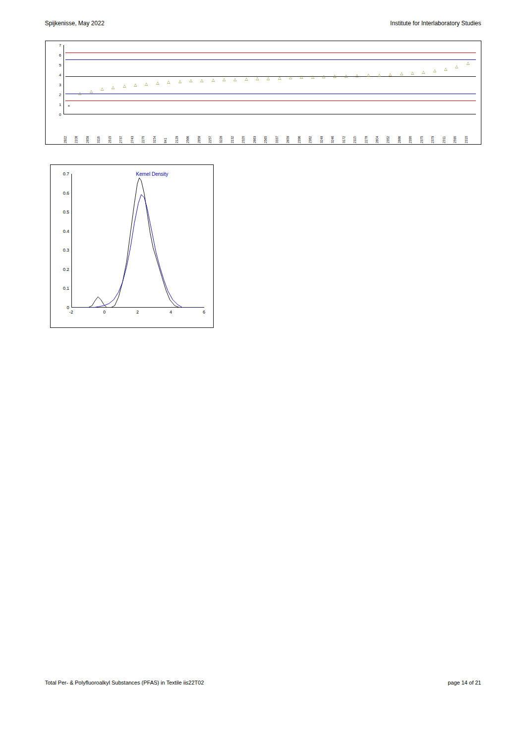Spijkenisse, May 2022
Institute for Interlaboratory Studies
7 6 5 4 3 2 1 0
×
△
△
△
△
△
△
△
△
△
△
△
△
△
△
△
△
△
△
△
△
△
△
△
△
△
△
△
△
△
△
△
△
△
△
△
△
2922 2108 2858 3116 2515 2737 2743 2270 3154 841 2129 2566 2858 2257 3228 2132 2320 2663 2565 3337 2659 2396 2382 3248 3246 3172 2115 2278 2604 2352 2886 2390 2375 2379 2311 2590 2310
0.7 0.6 0.5 0.4 0.3 0.2 0.1 0
Kernel Density
-2 0 2 4 6
Total Per- & Polyfluoroalkyl Substances (PFAS) in Textile iis22T02
page 14 of 21